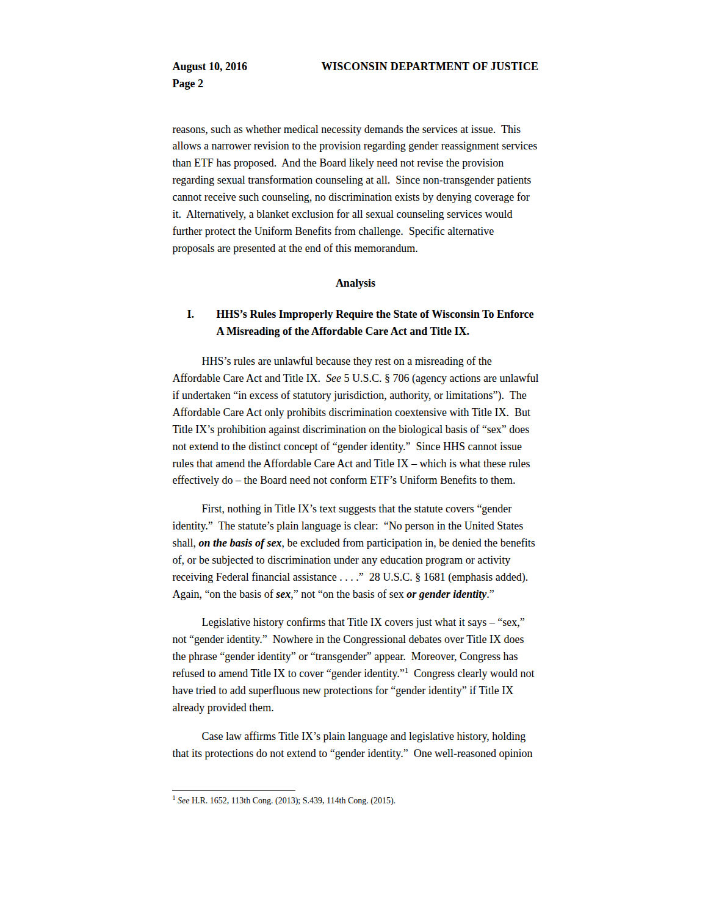August 10, 2016
Page 2
Wisconsin Department of Justice
reasons, such as whether medical necessity demands the services at issue. This allows a narrower revision to the provision regarding gender reassignment services than ETF has proposed. And the Board likely need not revise the provision regarding sexual transformation counseling at all. Since non-transgender patients cannot receive such counseling, no discrimination exists by denying coverage for it. Alternatively, a blanket exclusion for all sexual counseling services would further protect the Uniform Benefits from challenge. Specific alternative proposals are presented at the end of this memorandum.
Analysis
I. HHS’s Rules Improperly Require the State of Wisconsin To Enforce A Misreading of the Affordable Care Act and Title IX.
HHS’s rules are unlawful because they rest on a misreading of the Affordable Care Act and Title IX. See 5 U.S.C. § 706 (agency actions are unlawful if undertaken “in excess of statutory jurisdiction, authority, or limitations”). The Affordable Care Act only prohibits discrimination coextensive with Title IX. But Title IX’s prohibition against discrimination on the biological basis of “sex” does not extend to the distinct concept of “gender identity.” Since HHS cannot issue rules that amend the Affordable Care Act and Title IX – which is what these rules effectively do – the Board need not conform ETF’s Uniform Benefits to them.
First, nothing in Title IX’s text suggests that the statute covers “gender identity.” The statute’s plain language is clear: “No person in the United States shall, on the basis of sex, be excluded from participation in, be denied the benefits of, or be subjected to discrimination under any education program or activity receiving Federal financial assistance . . . .” 28 U.S.C. § 1681 (emphasis added). Again, “on the basis of sex,” not “on the basis of sex or gender identity.”
Legislative history confirms that Title IX covers just what it says – “sex,” not “gender identity.” Nowhere in the Congressional debates over Title IX does the phrase “gender identity” or “transgender” appear. Moreover, Congress has refused to amend Title IX to cover “gender identity.”1 Congress clearly would not have tried to add superfluous new protections for “gender identity” if Title IX already provided them.
Case law affirms Title IX’s plain language and legislative history, holding that its protections do not extend to “gender identity.” One well-reasoned opinion
1 See H.R. 1652, 113th Cong. (2013); S.439, 114th Cong. (2015).